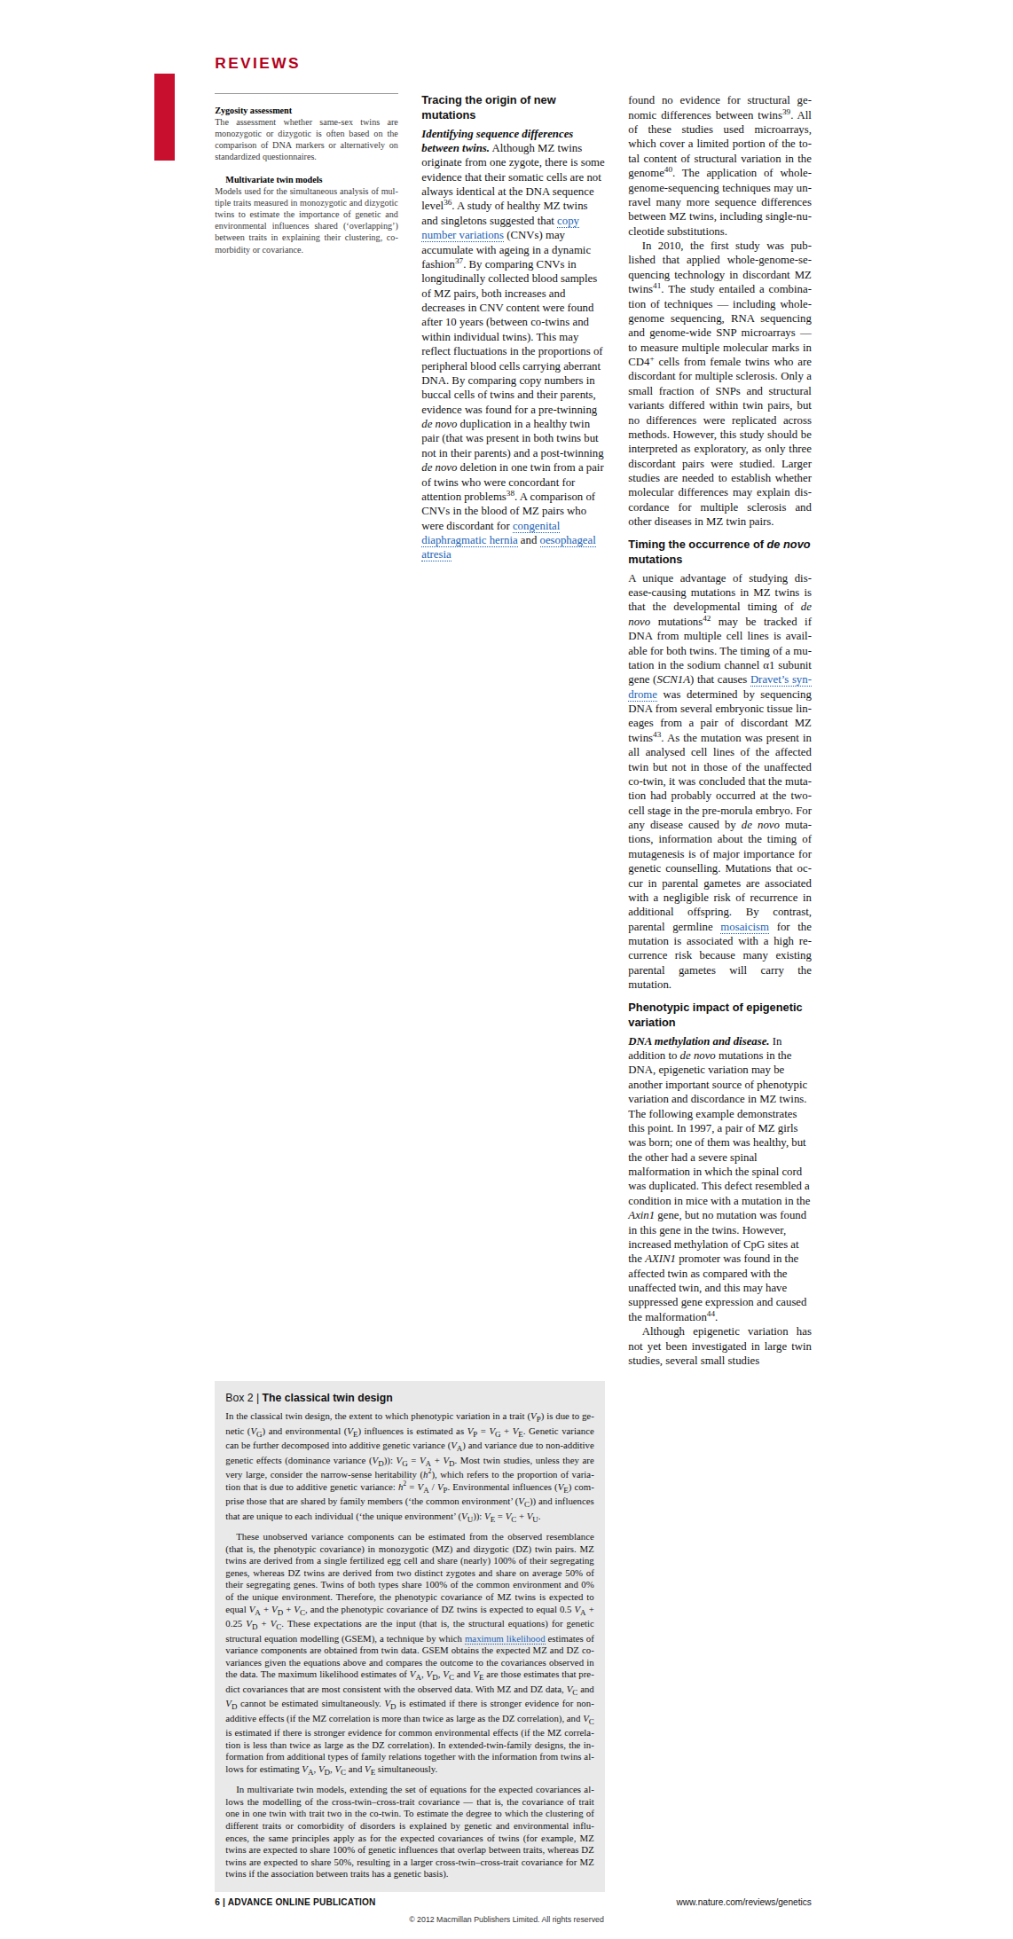Reviews
Zygosity assessment The assessment whether same-sex twins are monozygotic or dizygotic is often based on the comparison of DNA markers or alternatively on standardized questionnaires.
Multivariate twin models Models used for the simultaneous analysis of multiple traits measured in monozygotic and dizygotic twins to estimate the importance of genetic and environmental influences shared (‘overlapping’) between traits in explaining their clustering, comorbidity or covariance.
Tracing the origin of new mutations
Identifying sequence differences between twins.
Although MZ twins originate from one zygote, there is some evidence that their somatic cells are not always identical at the DNA sequence level36. A study of healthy MZ twins and singletons suggested that copy number variations (CNVs) may accumulate with ageing in a dynamic fashion37. By comparing CNVs in longitudinally collected blood samples of MZ pairs, both increases and decreases in CNV content were found after 10 years (between co-twins and within individual twins). This may reflect fluctuations in the proportions of peripheral blood cells carrying aberrant DNA. By comparing copy numbers in buccal cells of twins and their parents, evidence was found for a pre-twinning de novo duplication in a healthy twin pair (that was present in both twins but not in their parents) and a post-twinning de novo deletion in one twin from a pair of twins who were concordant for attention problems38. A comparison of CNVs in the blood of MZ pairs who were discordant for congenital diaphragmatic hernia and oesophageal atresia
found no evidence for structural genomic differences between twins39. All of these studies used microarrays, which cover a limited portion of the total content of structural variation in the genome40. The application of whole-genome-sequencing techniques may unravel many more sequence differences between MZ twins, including single-nucleotide substitutions.
In 2010, the first study was published that applied whole-genome-sequencing technology in discordant MZ twins41. The study entailed a combination of techniques — including whole-genome sequencing, RNA sequencing and genome-wide SNP microarrays — to measure multiple molecular marks in CD4+ cells from female twins who are discordant for multiple sclerosis. Only a small fraction of SNPs and structural variants differed within twin pairs, but no differences were replicated across methods. However, this study should be interpreted as exploratory, as only three discordant pairs were studied. Larger studies are needed to establish whether molecular differences may explain discordance for multiple sclerosis and other diseases in MZ twin pairs.
Timing the occurrence of de novo mutations
A unique advantage of studying disease-causing mutations in MZ twins is that the developmental timing of de novo mutations42 may be tracked if DNA from multiple cell lines is available for both twins. The timing of a mutation in the sodium channel α1 subunit gene (SCN1A) that causes Dravet’s syndrome was determined by sequencing DNA from several embryonic tissue lineages from a pair of discordant MZ twins43. As the mutation was present in all analysed cell lines of the affected twin but not in those of the unaffected co-twin, it was concluded that the mutation had probably occurred at the two-cell stage in the pre-morula embryo. For any disease caused by de novo mutations, information about the timing of mutagenesis is of major importance for genetic counselling. Mutations that occur in parental gametes are associated with a negligible risk of recurrence in additional offspring. By contrast, parental germline mosaicism for the mutation is associated with a high recurrence risk because many existing parental gametes will carry the mutation.
Phenotypic impact of epigenetic variation
DNA methylation and disease.
In addition to de novo mutations in the DNA, epigenetic variation may be another important source of phenotypic variation and discordance in MZ twins. The following example demonstrates this point. In 1997, a pair of MZ girls was born; one of them was healthy, but the other had a severe spinal malformation in which the spinal cord was duplicated. This defect resembled a condition in mice with a mutation in the Axin1 gene, but no mutation was found in this gene in the twins. However, increased methylation of CpG sites at the AXIN1 promoter was found in the affected twin as compared with the unaffected twin, and this may have suppressed gene expression and caused the malformation44.
Although epigenetic variation has not yet been investigated in large twin studies, several small studies
Box 2 | The classical twin design
In the classical twin design, the extent to which phenotypic variation in a trait (VP) is due to genetic (VG) and environmental (VE) influences is estimated as VP = VG + VE. Genetic variance can be further decomposed into additive genetic variance (VA) and variance due to non-additive genetic effects (dominance variance (VD)): VG = VA + VD. Most twin studies, unless they are very large, consider the narrow-sense heritability (h2), which refers to the proportion of variation that is due to additive genetic variance: h2 = VA / VP. Environmental influences (VE) comprise those that are shared by family members (‘the common environment’ (VC)) and influences that are unique to each individual (‘the unique environment’ (VU)): VE = VC + VU.
These unobserved variance components can be estimated from the observed resemblance (that is, the phenotypic covariance) in monozygotic (MZ) and dizygotic (DZ) twin pairs. MZ twins are derived from a single fertilized egg cell and share (nearly) 100% of their segregating genes, whereas DZ twins are derived from two distinct zygotes and share on average 50% of their segregating genes. Twins of both types share 100% of the common environment and 0% of the unique environment. Therefore, the phenotypic covariance of MZ twins is expected to equal VA + VD + VC, and the phenotypic covariance of DZ twins is expected to equal 0.5 VA + 0.25 VD + VC. These expectations are the input (that is, the structural equations) for genetic structural equation modelling (GSEM), a technique by which maximum likelihood estimates of variance components are obtained from twin data. GSEM obtains the expected MZ and DZ covariances given the equations above and compares the outcome to the covariances observed in the data. The maximum likelihood estimates of VA, VD, VC and VE are those estimates that predict covariances that are most consistent with the observed data. With MZ and DZ data, VC and VD cannot be estimated simultaneously. VD is estimated if there is stronger evidence for non-additive effects (if the MZ correlation is more than twice as large as the DZ correlation), and VC is estimated if there is stronger evidence for common environmental effects (if the MZ correlation is less than twice as large as the DZ correlation). In extended-twin-family designs, the information from additional types of family relations together with the information from twins allows for estimating VA, VD, VC and VE simultaneously.
In multivariate twin models, extending the set of equations for the expected covariances allows the modelling of the cross-twin–cross-trait covariance — that is, the covariance of trait one in one twin with trait two in the co-twin. To estimate the degree to which the clustering of different traits or comorbidity of disorders is explained by genetic and environmental influences, the same principles apply as for the expected covariances of twins (for example, MZ twins are expected to share 100% of genetic influences that overlap between traits, whereas DZ twins are expected to share 50%, resulting in a larger cross-twin–cross-trait covariance for MZ twins if the association between traits has a genetic basis).
6 | ADVANCE ONLINE PUBLICATION
www.nature.com/reviews/genetics
© 2012 Macmillan Publishers Limited. All rights reserved